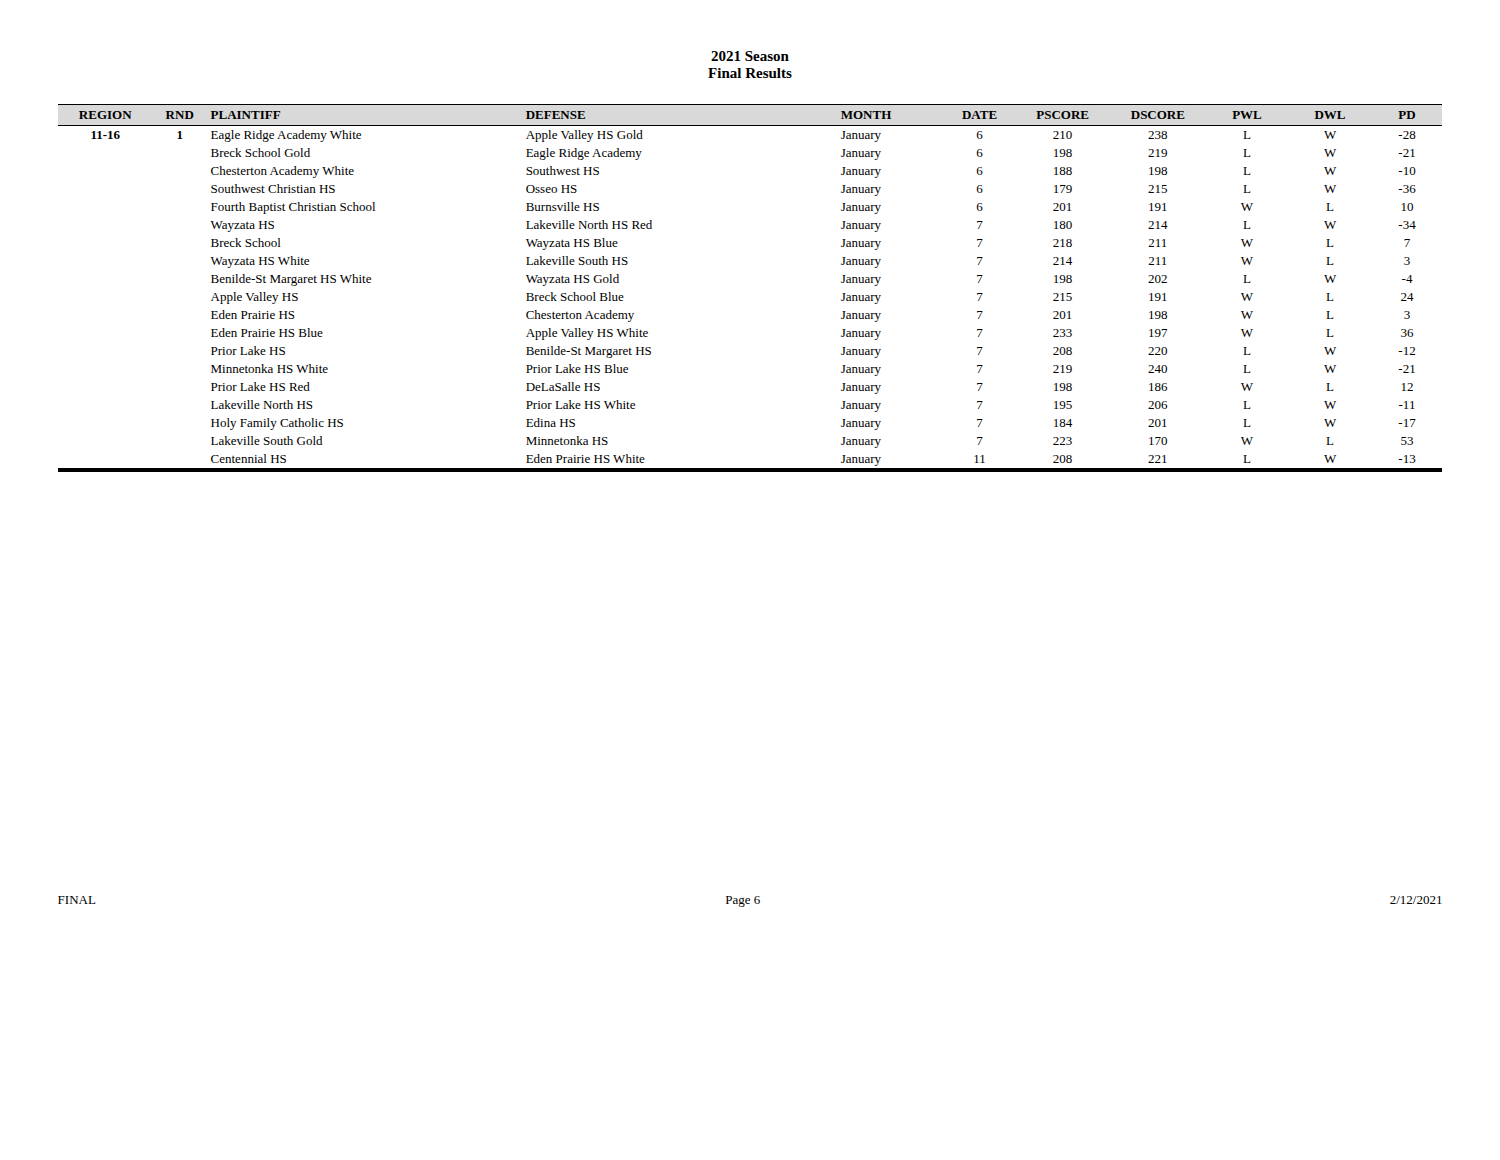2021 Season
Final Results
| REGION | RND | PLAINTIFF | DEFENSE | MONTH | DATE | PSCORE | DSCORE | PWL | DWL | PD |
| --- | --- | --- | --- | --- | --- | --- | --- | --- | --- | --- |
| 11-16 | 1 | Eagle Ridge Academy White | Apple Valley HS Gold | January | 6 | 210 | 238 | L | W | -28 |
| | | Breck School Gold | Eagle Ridge Academy | January | 6 | 198 | 219 | L | W | -21 |
| | | Chesterton Academy White | Southwest HS | January | 6 | 188 | 198 | L | W | -10 |
| | | Southwest Christian HS | Osseo HS | January | 6 | 179 | 215 | L | W | -36 |
| | | Fourth Baptist Christian School | Burnsville HS | January | 6 | 201 | 191 | W | L | 10 |
| | | Wayzata HS | Lakeville North HS Red | January | 7 | 180 | 214 | L | W | -34 |
| | | Breck School | Wayzata HS Blue | January | 7 | 218 | 211 | W | L | 7 |
| | | Wayzata HS White | Lakeville South HS | January | 7 | 214 | 211 | W | L | 3 |
| | | Benilde-St Margaret HS White | Wayzata HS Gold | January | 7 | 198 | 202 | L | W | -4 |
| | | Apple Valley HS | Breck School Blue | January | 7 | 215 | 191 | W | L | 24 |
| | | Eden Prairie HS | Chesterton Academy | January | 7 | 201 | 198 | W | L | 3 |
| | | Eden Prairie HS Blue | Apple Valley HS White | January | 7 | 233 | 197 | W | L | 36 |
| | | Prior Lake HS | Benilde-St Margaret HS | January | 7 | 208 | 220 | L | W | -12 |
| | | Minnetonka HS White | Prior Lake HS Blue | January | 7 | 219 | 240 | L | W | -21 |
| | | Prior Lake HS Red | DeLaSalle HS | January | 7 | 198 | 186 | W | L | 12 |
| | | Lakeville North HS | Prior Lake HS White | January | 7 | 195 | 206 | L | W | -11 |
| | | Holy Family Catholic HS | Edina HS | January | 7 | 184 | 201 | L | W | -17 |
| | | Lakeville South Gold | Minnetonka HS | January | 7 | 223 | 170 | W | L | 53 |
| | | Centennial HS | Eden Prairie HS White | January | 11 | 208 | 221 | L | W | -13 |
FINAL
Page 6
2/12/2021